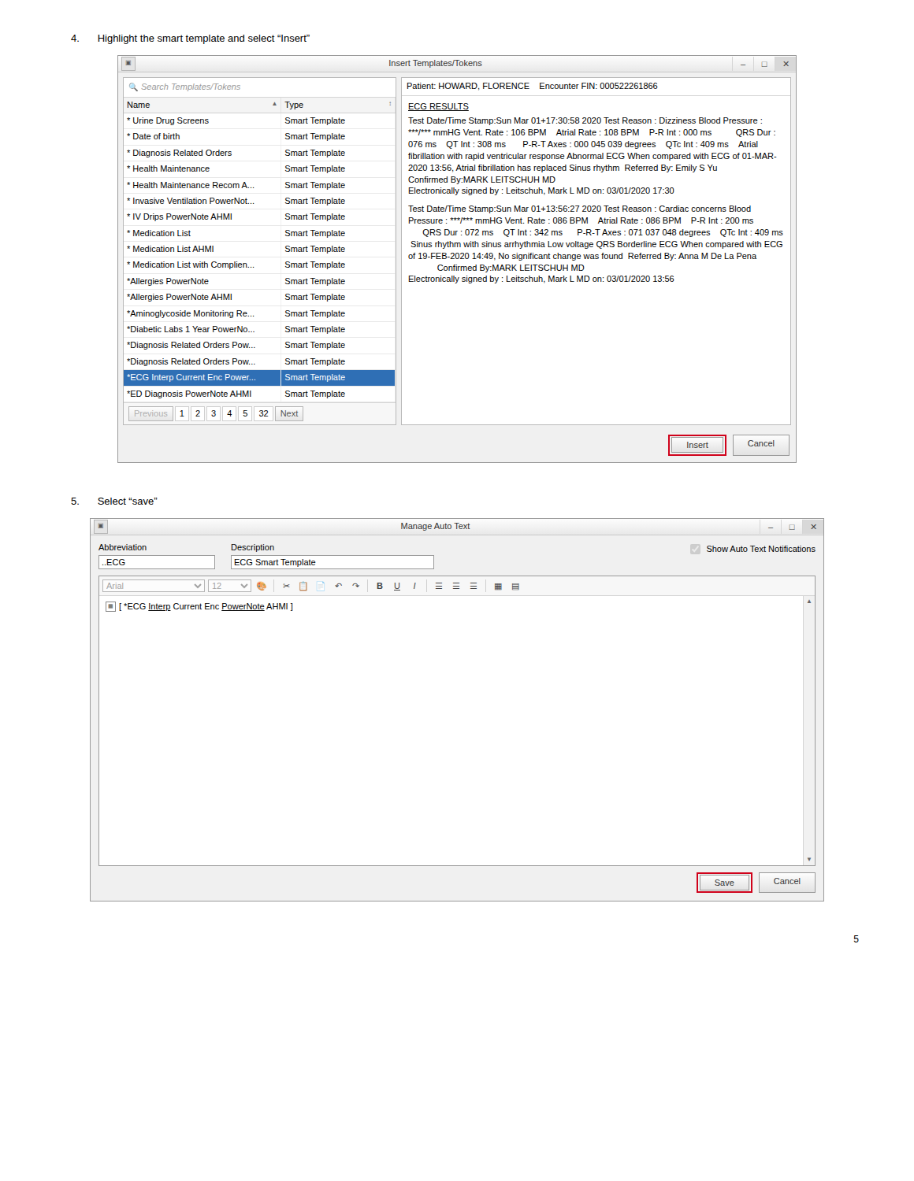Highlight the smart template and select “Insert”
▣
Insert Templates/Tokens
–□✕
Search Templates/Tokens
| Name ▲ | Type ↕ |
| --- | --- |
| * Urine Drug Screens | Smart Template |
| * Date of birth | Smart Template |
| * Diagnosis Related Orders | Smart Template |
| * Health Maintenance | Smart Template |
| * Health Maintenance Recom A... | Smart Template |
| * Invasive Ventilation PowerNot... | Smart Template |
| * IV Drips PowerNote AHMI | Smart Template |
| * Medication List | Smart Template |
| * Medication List AHMI | Smart Template |
| * Medication List with Complien... | Smart Template |
| *Allergies PowerNote | Smart Template |
| *Allergies PowerNote AHMI | Smart Template |
| *Aminoglycoside Monitoring Re... | Smart Template |
| *Diabetic Labs 1 Year PowerNo... | Smart Template |
| *Diagnosis Related Orders Pow... | Smart Template |
| *Diagnosis Related Orders Pow... | Smart Template |
| *ECG Interp Current Enc Power... | Smart Template |
| *ED Diagnosis PowerNote AHMI | Smart Template |
Previous 1 2 3 4 5 32 Next
Patient: HOWARD, FLORENCE Encounter FIN: 000522261866
ECG RESULTS
Test Date/Time Stamp:Sun Mar 01+17:30:58 2020 Test Reason : Dizziness Blood Pressure : ***/*** mmHG Vent. Rate : 106 BPM Atrial Rate : 108 BPM P-R Int : 000 ms QRS Dur : 076 ms QT Int : 308 ms P-R-T Axes : 000 045 039 degrees QTc Int : 409 ms Atrial fibrillation with rapid ventricular response Abnormal ECG When compared with ECG of 01-MAR-2020 13:56, Atrial fibrillation has replaced Sinus rhythm Referred By: Emily S Yu
Confirmed By:MARK LEITSCHUH MD
Electronically signed by : Leitschuh, Mark L MD on: 03/01/2020 17:30
Test Date/Time Stamp:Sun Mar 01+13:56:27 2020 Test Reason : Cardiac concerns Blood Pressure : ***/*** mmHG Vent. Rate : 086 BPM Atrial Rate : 086 BPM P-R Int : 200 ms QRS Dur : 072 ms QT Int : 342 ms P-R-T Axes : 071 037 048 degrees QTc Int : 409 ms Sinus rhythm with sinus arrhythmia Low voltage QRS Borderline ECG When compared with ECG of 19-FEB-2020 14:49, No significant change was found Referred By: Anna M De La Pena
Confirmed By:MARK LEITSCHUH MD
Electronically signed by : Leitschuh, Mark L MD on: 03/01/2020 13:56
Insert Cancel
Select “save”
▣
Manage Auto Text
–□✕
Abbreviation
Description
Show Auto Text Notifications
Arial 12 🎨 ✂ 📋 📄 ↶ ↷ B U I ☰ ☰ ☰ ▦ ▤
▦ [ *ECG Interp Current Enc PowerNote AHMI ]
▲
▼
Save Cancel
5